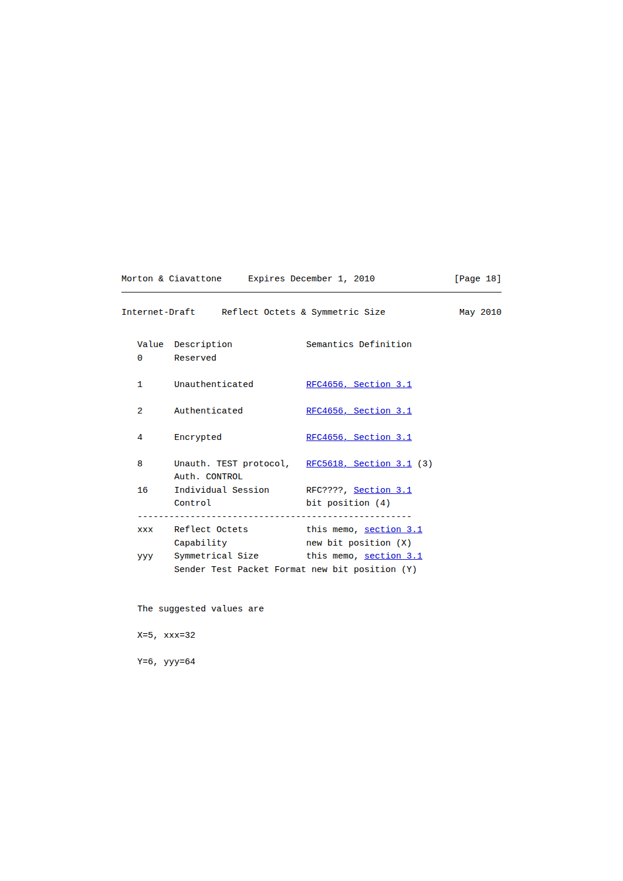Morton & Ciavattone Expires December 1, 2010 [Page 18]
Internet-Draft Reflect Octets & Symmetric Size May 2010
   Value  Description              Semantics Definition
   0      Reserved

   1      Unauthenticated          RFC4656, Section 3.1

   2      Authenticated            RFC4656, Section 3.1

   4      Encrypted                RFC4656, Section 3.1

   8      Unauth. TEST protocol,   RFC5618, Section 3.1 (3)
          Auth. CONTROL
   16     Individual Session       RFC????, Section 3.1
          Control                  bit position (4)
   ----------------------------------------------------
   xxx    Reflect Octets           this memo, section 3.1
          Capability               new bit position (X)
   yyy    Symmetrical Size         this memo, section 3.1
          Sender Test Packet Format new bit position (Y)


   The suggested values are

   X=5, xxx=32

   Y=6, yyy=64